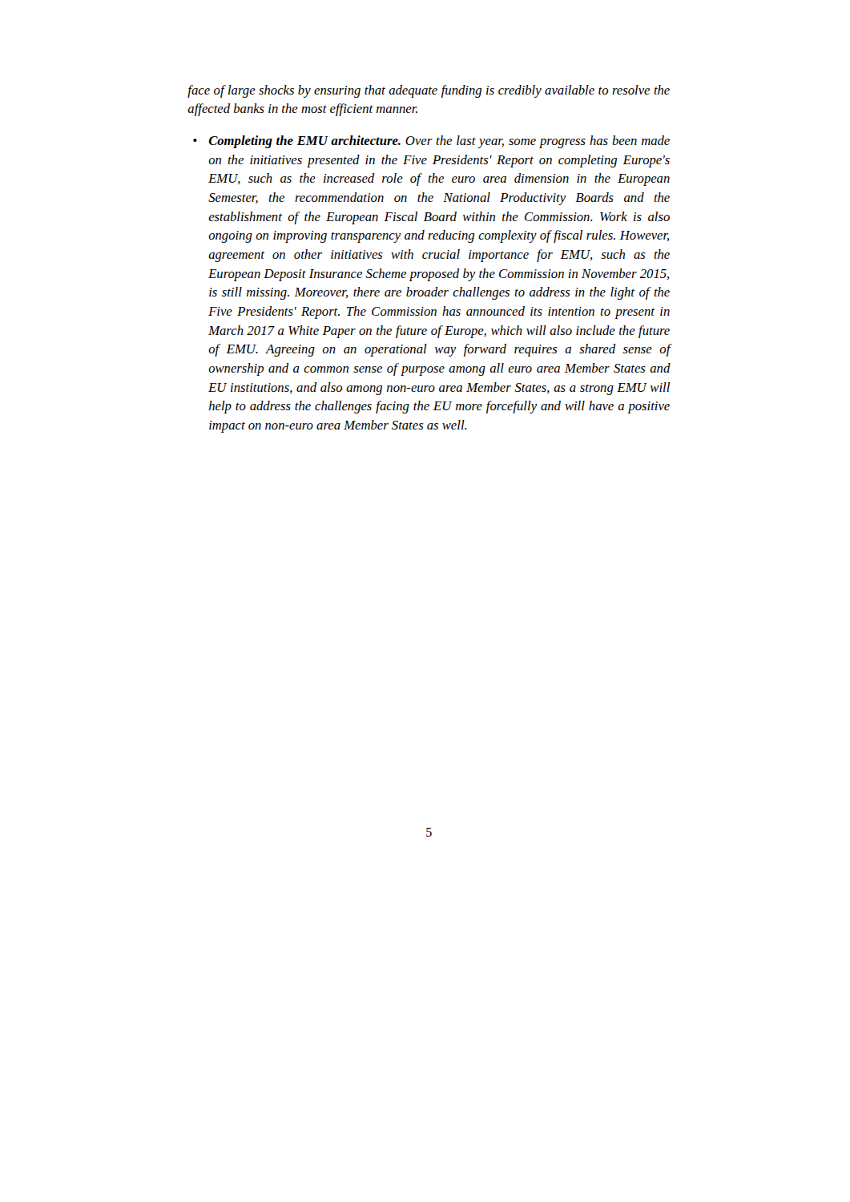face of large shocks by ensuring that adequate funding is credibly available to resolve the affected banks in the most efficient manner.
Completing the EMU architecture. Over the last year, some progress has been made on the initiatives presented in the Five Presidents' Report on completing Europe's EMU, such as the increased role of the euro area dimension in the European Semester, the recommendation on the National Productivity Boards and the establishment of the European Fiscal Board within the Commission. Work is also ongoing on improving transparency and reducing complexity of fiscal rules. However, agreement on other initiatives with crucial importance for EMU, such as the European Deposit Insurance Scheme proposed by the Commission in November 2015, is still missing. Moreover, there are broader challenges to address in the light of the Five Presidents' Report. The Commission has announced its intention to present in March 2017 a White Paper on the future of Europe, which will also include the future of EMU. Agreeing on an operational way forward requires a shared sense of ownership and a common sense of purpose among all euro area Member States and EU institutions, and also among non-euro area Member States, as a strong EMU will help to address the challenges facing the EU more forcefully and will have a positive impact on non-euro area Member States as well.
5